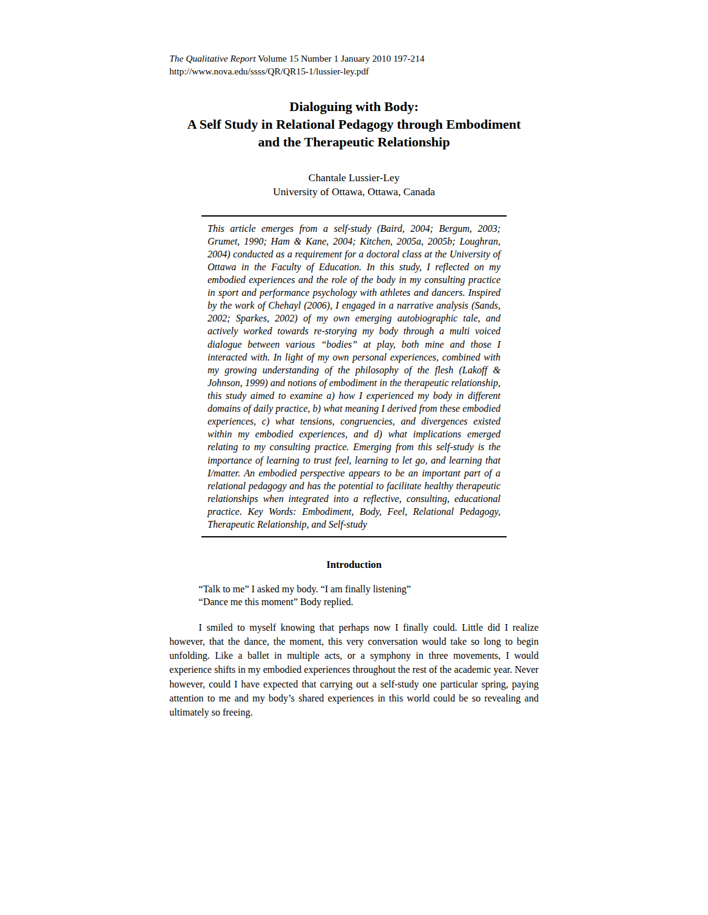The Qualitative Report Volume 15 Number 1 January 2010 197-214
http://www.nova.edu/ssss/QR/QR15-1/lussier-ley.pdf
Dialoguing with Body:
A Self Study in Relational Pedagogy through Embodiment
and the Therapeutic Relationship
Chantale Lussier-Ley
University of Ottawa, Ottawa, Canada
This article emerges from a self-study (Baird, 2004; Bergum, 2003; Grumet, 1990; Ham & Kane, 2004; Kitchen, 2005a, 2005b; Loughran, 2004) conducted as a requirement for a doctoral class at the University of Ottawa in the Faculty of Education. In this study, I reflected on my embodied experiences and the role of the body in my consulting practice in sport and performance psychology with athletes and dancers. Inspired by the work of Chehayl (2006), I engaged in a narrative analysis (Sands, 2002; Sparkes, 2002) of my own emerging autobiographic tale, and actively worked towards re-storying my body through a multi voiced dialogue between various “bodies” at play, both mine and those I interacted with. In light of my own personal experiences, combined with my growing understanding of the philosophy of the flesh (Lakoff & Johnson, 1999) and notions of embodiment in the therapeutic relationship, this study aimed to examine a) how I experienced my body in different domains of daily practice, b) what meaning I derived from these embodied experiences, c) what tensions, congruencies, and divergences existed within my embodied experiences, and d) what implications emerged relating to my consulting practice. Emerging from this self-study is the importance of learning to trust feel, learning to let go, and learning that I/matter. An embodied perspective appears to be an important part of a relational pedagogy and has the potential to facilitate healthy therapeutic relationships when integrated into a reflective, consulting, educational practice. Key Words: Embodiment, Body, Feel, Relational Pedagogy, Therapeutic Relationship, and Self-study
Introduction
“Talk to me” I asked my body. “I am finally listening”
“Dance me this moment” Body replied.
I smiled to myself knowing that perhaps now I finally could. Little did I realize however, that the dance, the moment, this very conversation would take so long to begin unfolding. Like a ballet in multiple acts, or a symphony in three movements, I would experience shifts in my embodied experiences throughout the rest of the academic year. Never however, could I have expected that carrying out a self-study one particular spring, paying attention to me and my body’s shared experiences in this world could be so revealing and ultimately so freeing.